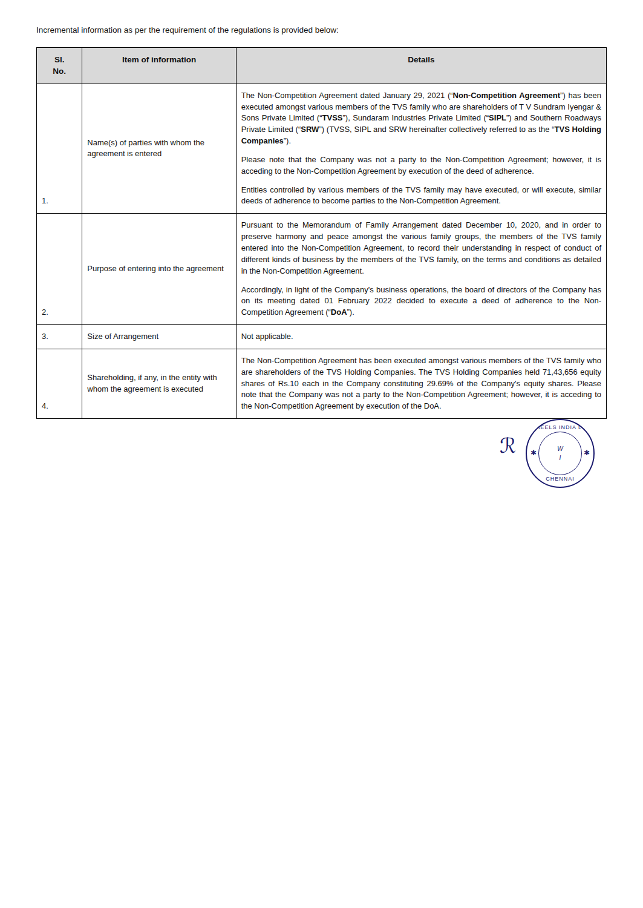Incremental information as per the requirement of the regulations is provided below:
| Sl. No. | Item of information | Details |
| --- | --- | --- |
| 1. | Name(s) of parties with whom the agreement is entered | The Non-Competition Agreement dated January 29, 2021 (“ Non-Competition Agreement ”) has been executed amongst various members of the TVS family who are shareholders of T V Sundram Iyengar & Sons Private Limited (“ TVSS ”), Sundaram Industries Private Limited (“ SIPL ”) and Southern Roadways Private Limited (“ SRW ”) (TVSS, SIPL and SRW hereinafter collectively referred to as the “ TVS Holding Companies ”). Please note that the Company was not a party to the Non-Competition Agreement; however, it is acceding to the Non-Competition Agreement by execution of the deed of adherence. Entities controlled by various members of the TVS family may have executed, or will execute, similar deeds of adherence to become parties to the Non-Competition Agreement. |
| 2. | Purpose of entering into the agreement | Pursuant to the Memorandum of Family Arrangement dated December 10, 2020, and in order to preserve harmony and peace amongst the various family groups, the members of the TVS family entered into the Non-Competition Agreement, to record their understanding in respect of conduct of different kinds of business by the members of the TVS family, on the terms and conditions as detailed in the Non-Competition Agreement. Accordingly, in light of the Company's business operations, the board of directors of the Company has on its meeting dated 01 February 2022 decided to execute a deed of adherence to the Non-Competition Agreement (“ DoA ”). |
| 3. | Size of Arrangement | Not applicable. |
| 4. | Shareholding, if any, in the entity with whom the agreement is executed | The Non-Competition Agreement has been executed amongst various members of the TVS family who are shareholders of the TVS Holding Companies. The TVS Holding Companies held 71,43,656 equity shares of Rs.10 each in the Company constituting 29.69% of the Company's equity shares. Please note that the Company was not a party to the Non-Competition Agreement; however, it is acceding to the Non-Competition Agreement by execution of the DoA. |
ℛ
WHEELS INDIA LTD
W
I
✱
✱
CHENNAI